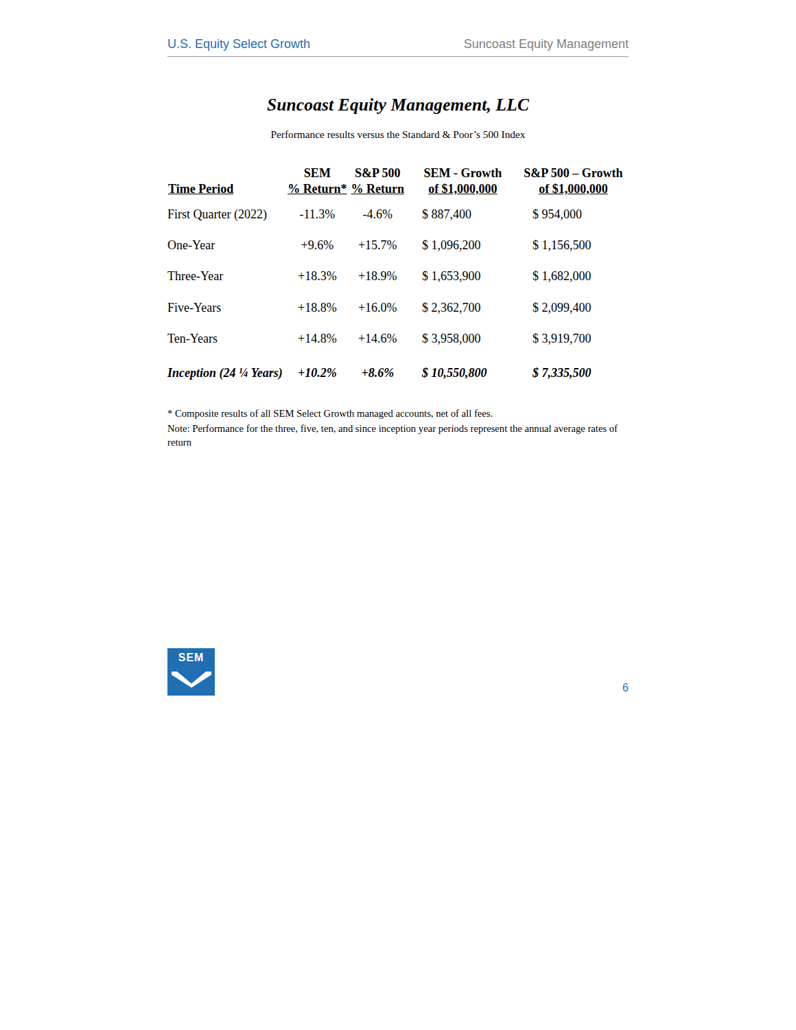U.S. Equity Select Growth
Suncoast Equity Management
Suncoast Equity Management, LLC
Performance results versus the Standard & Poor’s 500 Index
| Time Period | SEM % Return* | S&P 500 % Return | SEM - Growth of $1,000,000 | S&P 500 – Growth of $1,000,000 |
| --- | --- | --- | --- | --- |
| First Quarter (2022) | -11.3% | -4.6% | $ 887,400 | $ 954,000 |
| One-Year | +9.6% | +15.7% | $ 1,096,200 | $ 1,156,500 |
| Three-Year | +18.3% | +18.9% | $ 1,653,900 | $ 1,682,000 |
| Five-Years | +18.8% | +16.0% | $ 2,362,700 | $ 2,099,400 |
| Ten-Years | +14.8% | +14.6% | $ 3,958,000 | $ 3,919,700 |
| Inception (24 ¼ Years) | +10.2% | +8.6% | $ 10,550,800 | $ 7,335,500 |
* Composite results of all SEM Select Growth managed accounts, net of all fees.
Note: Performance for the three, five, ten, and since inception year periods represent the annual average rates of return
SEM
6